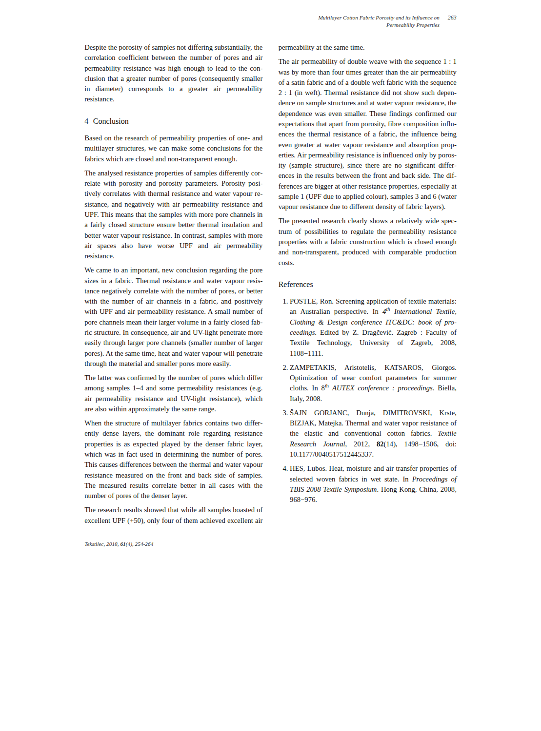Multilayer Cotton Fabric Porosity and its Influence on Permeability Properties
263
Despite the porosity of samples not differing substantially, the correlation coefficient between the number of pores and air permeability resistance was high enough to lead to the conclusion that a greater number of pores (consequently smaller in diameter) corresponds to a greater air permeability resistance.
4 Conclusion
Based on the research of permeability properties of one- and multilayer structures, we can make some conclusions for the fabrics which are closed and non-transparent enough.
The analysed resistance properties of samples differently correlate with porosity and porosity parameters. Porosity positively correlates with thermal resistance and water vapour resistance, and negatively with air permeability resistance and UPF. This means that the samples with more pore channels in a fairly closed structure ensure better thermal insulation and better water vapour resistance. In contrast, samples with more air spaces also have worse UPF and air permeability resistance.
We came to an important, new conclusion regarding the pore sizes in a fabric. Thermal resistance and water vapour resistance negatively correlate with the number of pores, or better with the number of air channels in a fabric, and positively with UPF and air permeability resistance. A small number of pore channels mean their larger volume in a fairly closed fabric structure. In consequence, air and UV-light penetrate more easily through larger pore channels (smaller number of larger pores). At the same time, heat and water vapour will penetrate through the material and smaller pores more easily.
The latter was confirmed by the number of pores which differ among samples 1–4 and some permeability resistances (e.g. air permeability resistance and UV-light resistance), which are also within approximately the same range.
When the structure of multilayer fabrics contains two differently dense layers, the dominant role regarding resistance properties is as expected played by the denser fabric layer, which was in fact used in determining the number of pores. This causes differences between the thermal and water vapour resistance measured on the front and back side of samples. The measured results correlate better in all cases with the number of pores of the denser layer.
The research results showed that while all samples boasted of excellent UPF (+50), only four of them achieved excellent air permeability at the same time.
The air permeability of double weave with the sequence 1 : 1 was by more than four times greater than the air permeability of a satin fabric and of a double weft fabric with the sequence 2 : 1 (in weft). Thermal resistance did not show such dependence on sample structures and at water vapour resistance, the dependence was even smaller. These findings confirmed our expectations that apart from porosity, fibre composition influences the thermal resistance of a fabric, the influence being even greater at water vapour resistance and absorption properties. Air permeability resistance is influenced only by porosity (sample structure), since there are no significant differences in the results between the front and back side. The differences are bigger at other resistance properties, especially at sample 1 (UPF due to applied colour), samples 3 and 6 (water vapour resistance due to different density of fabric layers).
The presented research clearly shows a relatively wide spectrum of possibilities to regulate the permeability resistance properties with a fabric construction which is closed enough and non-transparent, produced with comparable production costs.
References
POSTLE, Ron. Screening application of textile materials: an Australian perspective. In 4th International Textile, Clothing & Design conference ITC&DC: book of proceedings. Edited by Z. Dragčević. Zagreb : Faculty of Textile Technology, University of Zagreb, 2008, 1108−1111.
ZAMPETAKIS, Aristotelis, KATSAROS, Giorgos. Optimization of wear comfort parameters for summer cloths. In 8th AUTEX conference : proceedings. Biella, Italy, 2008.
ŠAJN GORJANC, Dunja, DIMITROVSKI, Krste, BIZJAK, Matejka. Thermal and water vapor resistance of the elastic and conventional cotton fabrics. Textile Research Journal, 2012, 82(14), 1498−1506, doi: 10.1177/0040517512445337.
HES, Lubos. Heat, moisture and air transfer properties of selected woven fabrics in wet state. In Proceedings of TBIS 2008 Textile Symposium. Hong Kong, China, 2008, 968−976.
Tekstilec, 2018, 61(4), 254-264